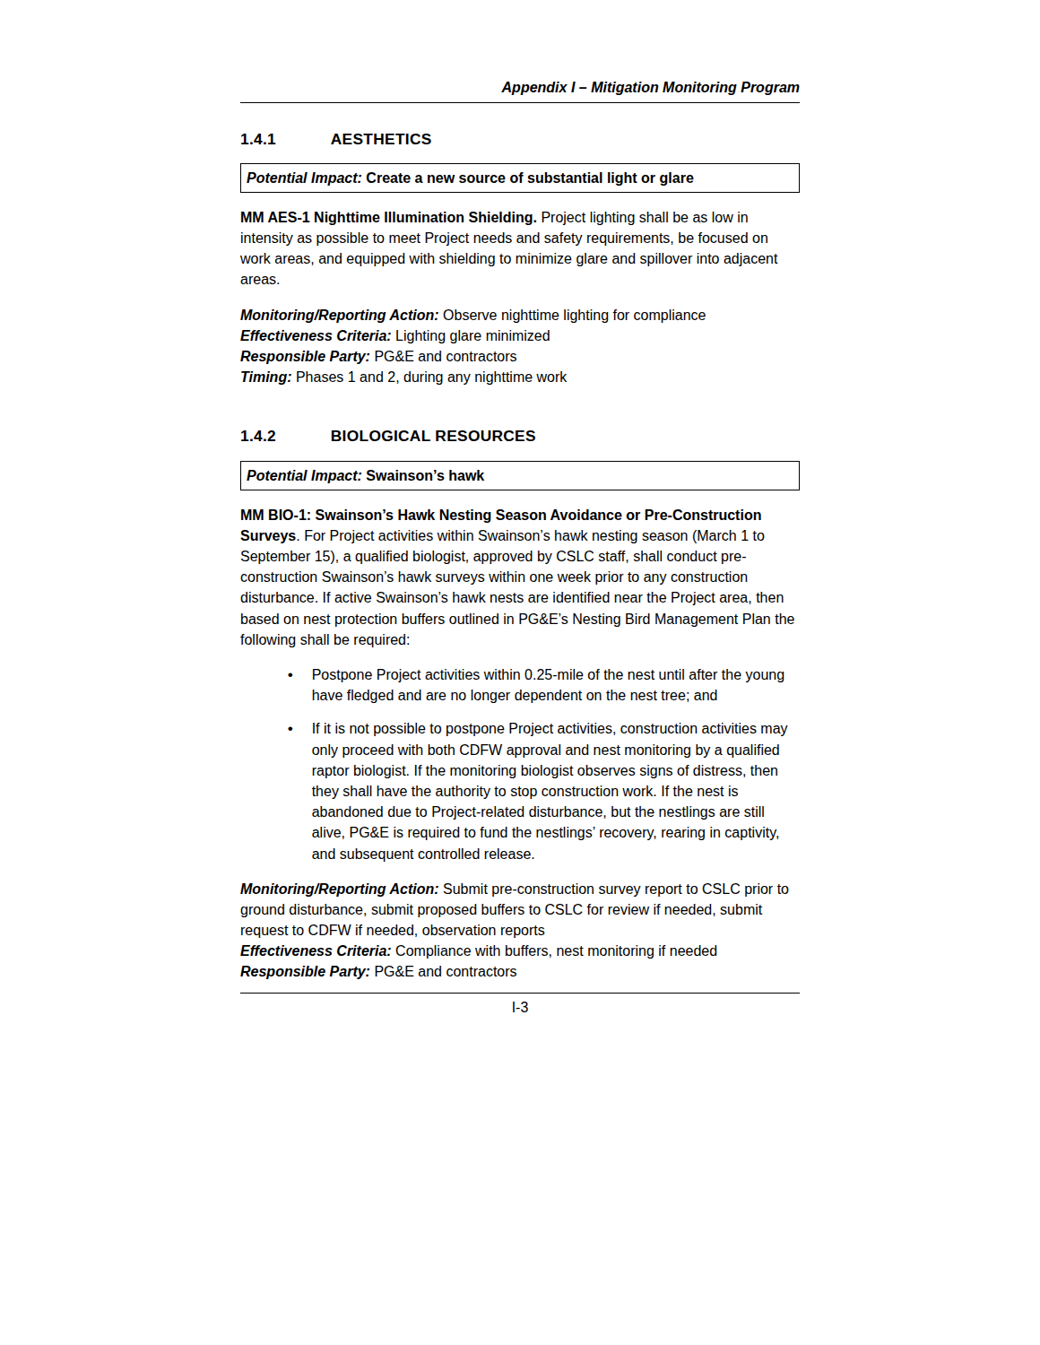Appendix I – Mitigation Monitoring Program
1.4.1 AESTHETICS
Potential Impact: Create a new source of substantial light or glare
MM AES-1 Nighttime Illumination Shielding. Project lighting shall be as low in intensity as possible to meet Project needs and safety requirements, be focused on work areas, and equipped with shielding to minimize glare and spillover into adjacent areas.
Monitoring/Reporting Action: Observe nighttime lighting for compliance
Effectiveness Criteria: Lighting glare minimized
Responsible Party: PG&E and contractors
Timing: Phases 1 and 2, during any nighttime work
1.4.2 BIOLOGICAL RESOURCES
Potential Impact: Swainson’s hawk
MM BIO-1: Swainson’s Hawk Nesting Season Avoidance or Pre-Construction Surveys. For Project activities within Swainson’s hawk nesting season (March 1 to September 15), a qualified biologist, approved by CSLC staff, shall conduct pre-construction Swainson’s hawk surveys within one week prior to any construction disturbance. If active Swainson’s hawk nests are identified near the Project area, then based on nest protection buffers outlined in PG&E’s Nesting Bird Management Plan the following shall be required:
Postpone Project activities within 0.25-mile of the nest until after the young have fledged and are no longer dependent on the nest tree; and
If it is not possible to postpone Project activities, construction activities may only proceed with both CDFW approval and nest monitoring by a qualified raptor biologist. If the monitoring biologist observes signs of distress, then they shall have the authority to stop construction work. If the nest is abandoned due to Project-related disturbance, but the nestlings are still alive, PG&E is required to fund the nestlings’ recovery, rearing in captivity, and subsequent controlled release.
Monitoring/Reporting Action: Submit pre-construction survey report to CSLC prior to ground disturbance, submit proposed buffers to CSLC for review if needed, submit request to CDFW if needed, observation reports
Effectiveness Criteria: Compliance with buffers, nest monitoring if needed
Responsible Party: PG&E and contractors
I-3